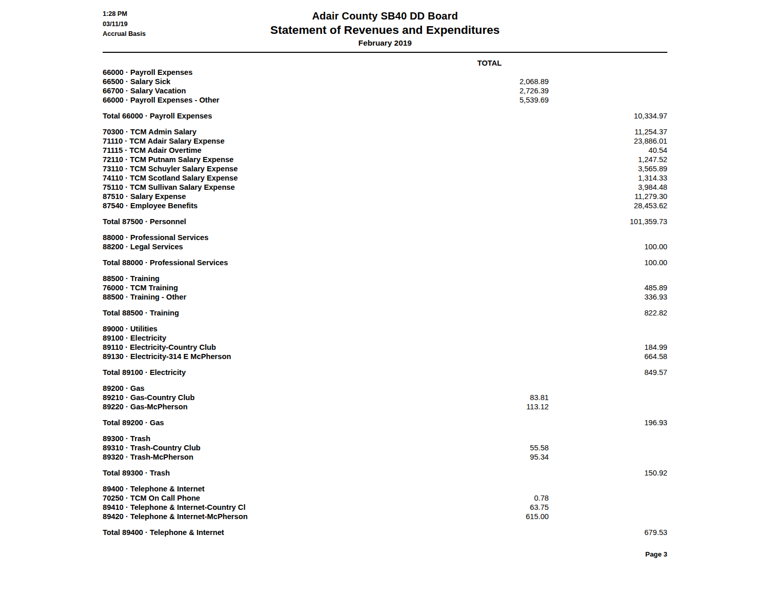1:28 PM
03/11/19
Accrual Basis
Adair County SB40 DD Board
Statement of Revenues and Expenditures
February 2019
| | TOTAL | |
| 66000 · Payroll Expenses | | |
| 66500 · Salary Sick | 2,068.89 | |
| 66700 · Salary Vacation | 2,726.39 | |
| 66000 · Payroll Expenses - Other | 5,539.69 | |
| Total 66000 · Payroll Expenses | | 10,334.97 |
| 70300 · TCM Admin Salary | | 11,254.37 |
| 71110 · TCM Adair Salary Expense | | 23,886.01 |
| 71115 · TCM Adair Overtime | | 40.54 |
| 72110 · TCM Putnam Salary Expense | | 1,247.52 |
| 73110 · TCM Schuyler Salary Expense | | 3,565.89 |
| 74110 · TCM Scotland Salary Expense | | 1,314.33 |
| 75110 · TCM Sullivan Salary Expense | | 3,984.48 |
| 87510 · Salary Expense | | 11,279.30 |
| 87540 · Employee Benefits | | 28,453.62 |
| Total 87500 · Personnel | | 101,359.73 |
| 88000 · Professional Services | | |
| 88200 · Legal Services | | 100.00 |
| Total 88000 · Professional Services | | 100.00 |
| 88500 · Training | | |
| 76000 · TCM Training | | 485.89 |
| 88500 · Training - Other | | 336.93 |
| Total 88500 · Training | | 822.82 |
| 89000 · Utilities | | |
| 89100 · Electricity | | |
| 89110 · Electricity-Country Club | | 184.99 |
| 89130 · Electricity-314 E McPherson | | 664.58 |
| Total 89100 · Electricity | | 849.57 |
| 89200 · Gas | | |
| 89210 · Gas-Country Club | 83.81 | |
| 89220 · Gas-McPherson | 113.12 | |
| Total 89200 · Gas | | 196.93 |
| 89300 · Trash | | |
| 89310 · Trash-Country Club | 55.58 | |
| 89320 · Trash-McPherson | 95.34 | |
| Total 89300 · Trash | | 150.92 |
| 89400 · Telephone & Internet | | |
| 70250 · TCM On Call Phone | 0.78 | |
| 89410 · Telephone & Internet-Country Cl | 63.75 | |
| 89420 · Telephone & Internet-McPherson | 615.00 | |
| Total 89400 · Telephone & Internet | | 679.53 |
Page 3